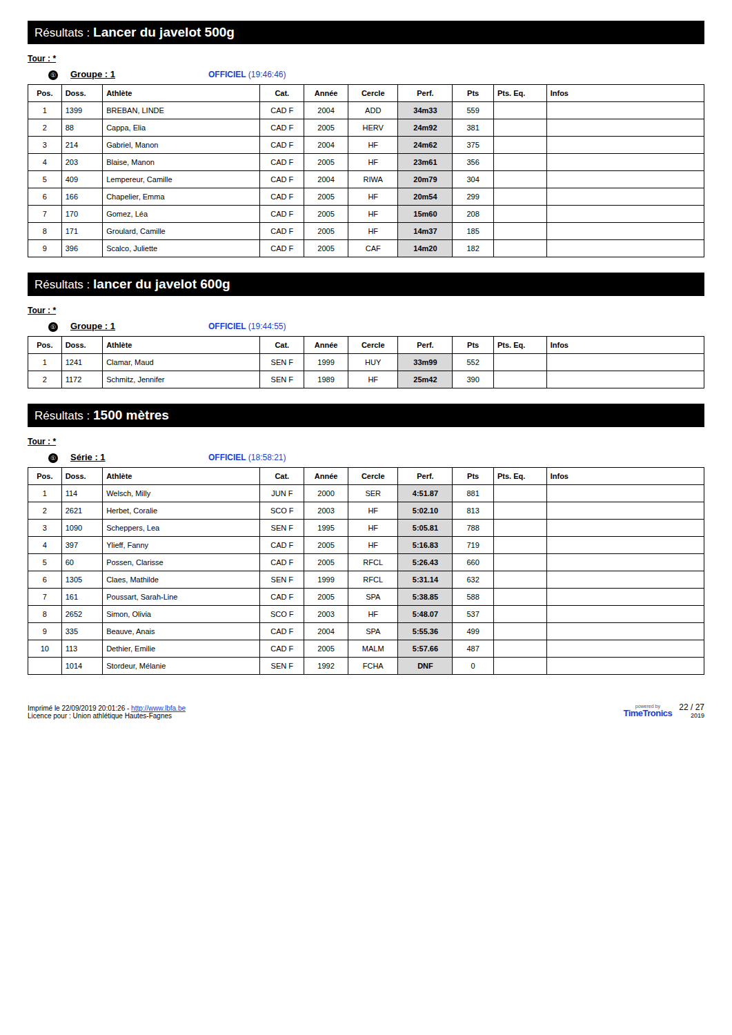Résultats : Lancer du javelot 500g
Tour : *
① Groupe : 1 OFFICIEL (19:46:46)
| Pos. | Doss. | Athlète | Cat. | Année | Cercle | Perf. | Pts | Pts. Eq. | Infos |
| --- | --- | --- | --- | --- | --- | --- | --- | --- | --- |
| 1 | 1399 | BREBAN, LINDE | CAD F | 2004 | ADD | 34m33 | 559 | | |
| 2 | 88 | Cappa, Elia | CAD F | 2005 | HERV | 24m92 | 381 | | |
| 3 | 214 | Gabriel, Manon | CAD F | 2004 | HF | 24m62 | 375 | | |
| 4 | 203 | Blaise, Manon | CAD F | 2005 | HF | 23m61 | 356 | | |
| 5 | 409 | Lempereur, Camille | CAD F | 2004 | RIWA | 20m79 | 304 | | |
| 6 | 166 | Chapelier, Emma | CAD F | 2005 | HF | 20m54 | 299 | | |
| 7 | 170 | Gomez, Léa | CAD F | 2005 | HF | 15m60 | 208 | | |
| 8 | 171 | Groulard, Camille | CAD F | 2005 | HF | 14m37 | 185 | | |
| 9 | 396 | Scalco, Juliette | CAD F | 2005 | CAF | 14m20 | 182 | | |
Résultats : lancer du javelot 600g
Tour : *
① Groupe : 1 OFFICIEL (19:44:55)
| Pos. | Doss. | Athlète | Cat. | Année | Cercle | Perf. | Pts | Pts. Eq. | Infos |
| --- | --- | --- | --- | --- | --- | --- | --- | --- | --- |
| 1 | 1241 | Clamar, Maud | SEN F | 1999 | HUY | 33m99 | 552 | | |
| 2 | 1172 | Schmitz, Jennifer | SEN F | 1989 | HF | 25m42 | 390 | | |
Résultats : 1500 mètres
Tour : *
① Série : 1 OFFICIEL (18:58:21)
| Pos. | Doss. | Athlète | Cat. | Année | Cercle | Perf. | Pts | Pts. Eq. | Infos |
| --- | --- | --- | --- | --- | --- | --- | --- | --- | --- |
| 1 | 114 | Welsch, Milly | JUN F | 2000 | SER | 4:51.87 | 881 | | |
| 2 | 2621 | Herbet, Coralie | SCO F | 2003 | HF | 5:02.10 | 813 | | |
| 3 | 1090 | Scheppers, Lea | SEN F | 1995 | HF | 5:05.81 | 788 | | |
| 4 | 397 | Ylieff, Fanny | CAD F | 2005 | HF | 5:16.83 | 719 | | |
| 5 | 60 | Possen, Clarisse | CAD F | 2005 | RFCL | 5:26.43 | 660 | | |
| 6 | 1305 | Claes, Mathilde | SEN F | 1999 | RFCL | 5:31.14 | 632 | | |
| 7 | 161 | Poussart, Sarah-Line | CAD F | 2005 | SPA | 5:38.85 | 588 | | |
| 8 | 2652 | Simon, Olivia | SCO F | 2003 | HF | 5:48.07 | 537 | | |
| 9 | 335 | Beauve, Anais | CAD F | 2004 | SPA | 5:55.36 | 499 | | |
| 10 | 113 | Dethier, Emilie | CAD F | 2005 | MALM | 5:57.66 | 487 | | |
| | 1014 | Stordeur, Mélanie | SEN F | 1992 | FCHA | DNF | 0 | | |
Imprimé le 22/09/2019 20:01:26 - http://www.lbfa.be
Licence pour : Union athlétique Hautes-Fagnes
powered by
TimeTronics
22 / 27 2019